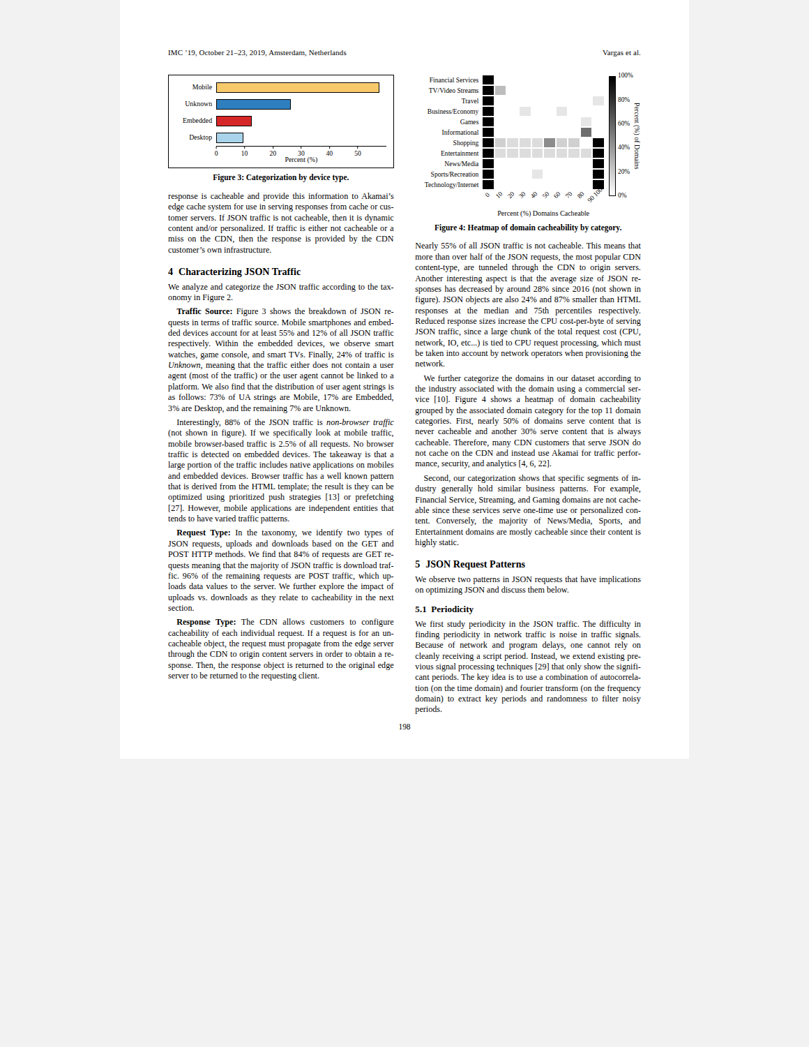IMC ’19, October 21–23, 2019, Amsterdam, Netherlands
Vargas et al.
Mobile
Unknown
Embedded
Desktop
0 10 20 30 40 50 Percent (%)
Figure 3: Categorization by device type.
response is cacheable and provide this information to Akamai’s edge cache system for use in serving responses from cache or customer servers. If JSON traffic is not cacheable, then it is dynamic content and/or personalized. If traffic is either not cacheable or a miss on the CDN, then the response is provided by the CDN customer’s own infrastructure.
4 Characterizing JSON Traffic
We analyze and categorize the JSON traffic according to the taxonomy in Figure 2.
Traffic Source: Figure 3 shows the breakdown of JSON requests in terms of traffic source. Mobile smartphones and embedded devices account for at least 55% and 12% of all JSON traffic respectively. Within the embedded devices, we observe smart watches, game console, and smart TVs. Finally, 24% of traffic is Unknown, meaning that the traffic either does not contain a user agent (most of the traffic) or the user agent cannot be linked to a platform. We also find that the distribution of user agent strings is as follows: 73% of UA strings are Mobile, 17% are Embedded, 3% are Desktop, and the remaining 7% are Unknown.
Interestingly, 88% of the JSON traffic is non-browser traffic (not shown in figure). If we specifically look at mobile traffic, mobile browser-based traffic is 2.5% of all requests. No browser traffic is detected on embedded devices. The takeaway is that a large portion of the traffic includes native applications on mobiles and embedded devices. Browser traffic has a well known pattern that is derived from the HTML template; the result is they can be optimized using prioritized push strategies [13] or prefetching [27]. However, mobile applications are independent entities that tends to have varied traffic patterns.
Request Type: In the taxonomy, we identify two types of JSON requests, uploads and downloads based on the GET and POST HTTP methods. We find that 84% of requests are GET requests meaning that the majority of JSON traffic is download traffic. 96% of the remaining requests are POST traffic, which uploads data values to the server. We further explore the impact of uploads vs. downloads as they relate to cacheability in the next section.
Response Type: The CDN allows customers to configure cacheability of each individual request. If a request is for an uncacheable object, the request must propagate from the edge server through the CDN to origin content servers in order to obtain a response. Then, the response object is returned to the original edge server to be returned to the requesting client.
Financial Services
TV/Video Streams
Travel
Business/Economy
Games
Informational
Shopping
Entertainment
News/Media
Sports/Recreation
Technology/Internet
0
10
20
30
40
50
60
70
80
90 100
Percent (%) Domains Cacheable
100% 80% 60% 40% 20% 0%
Percent (%) of Domains
Figure 4: Heatmap of domain cacheability by category.
Nearly 55% of all JSON traffic is not cacheable. This means that more than over half of the JSON requests, the most popular CDN content-type, are tunneled through the CDN to origin servers. Another interesting aspect is that the average size of JSON responses has decreased by around 28% since 2016 (not shown in figure). JSON objects are also 24% and 87% smaller than HTML responses at the median and 75th percentiles respectively. Reduced response sizes increase the CPU cost-per-byte of serving JSON traffic, since a large chunk of the total request cost (CPU, network, IO, etc...) is tied to CPU request processing, which must be taken into account by network operators when provisioning the network.
We further categorize the domains in our dataset according to the industry associated with the domain using a commercial service [10]. Figure 4 shows a heatmap of domain cacheability grouped by the associated domain category for the top 11 domain categories. First, nearly 50% of domains serve content that is never cacheable and another 30% serve content that is always cacheable. Therefore, many CDN customers that serve JSON do not cache on the CDN and instead use Akamai for traffic performance, security, and analytics [4, 6, 22].
Second, our categorization shows that specific segments of industry generally hold similar business patterns. For example, Financial Service, Streaming, and Gaming domains are not cacheable since these services serve one-time use or personalized content. Conversely, the majority of News/Media, Sports, and Entertainment domains are mostly cacheable since their content is highly static.
5 JSON Request Patterns
We observe two patterns in JSON requests that have implications on optimizing JSON and discuss them below.
5.1 Periodicity
We first study periodicity in the JSON traffic. The difficulty in finding periodicity in network traffic is noise in traffic signals. Because of network and program delays, one cannot rely on cleanly receiving a script period. Instead, we extend existing previous signal processing techniques [29] that only show the significant periods. The key idea is to use a combination of autocorrelation (on the time domain) and fourier transform (on the frequency domain) to extract key periods and randomness to filter noisy periods.
198